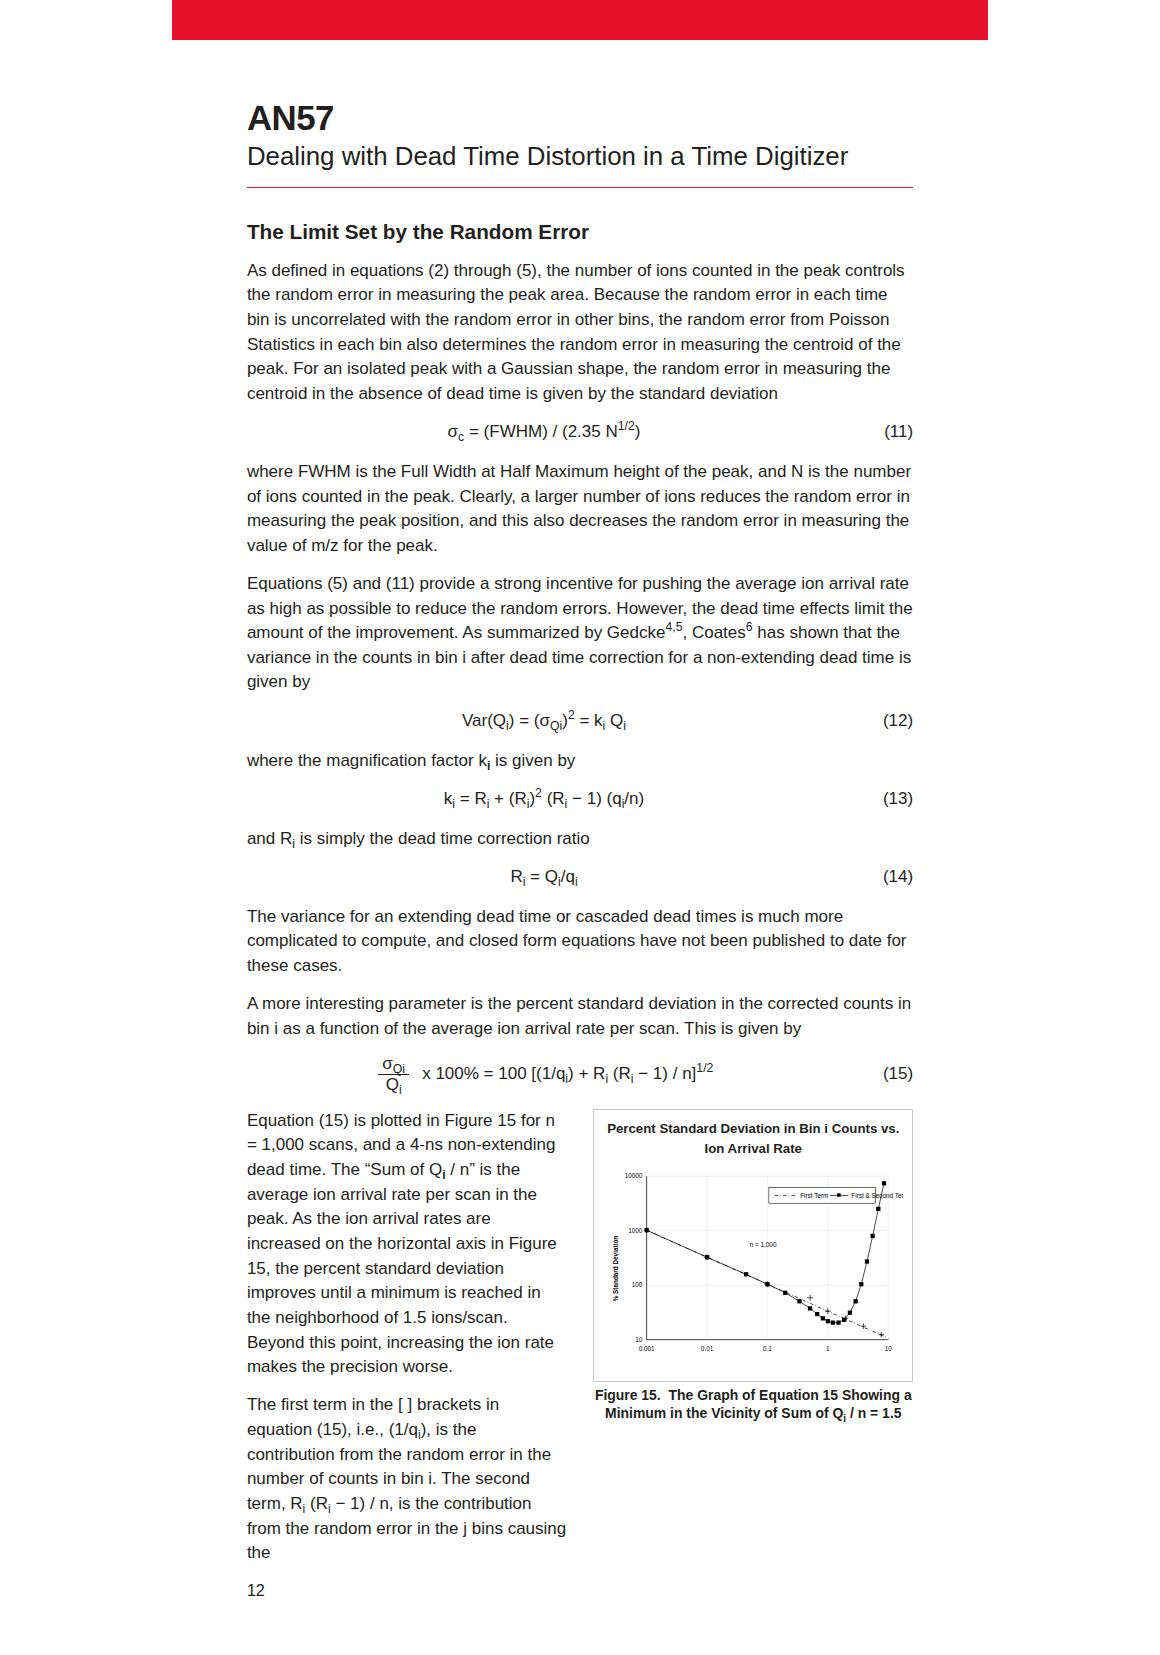AN57
Dealing with Dead Time Distortion in a Time Digitizer
The Limit Set by the Random Error
As defined in equations (2) through (5), the number of ions counted in the peak controls the random error in measuring the peak area. Because the random error in each time bin is uncorrelated with the random error in other bins, the random error from Poisson Statistics in each bin also determines the random error in measuring the centroid of the peak. For an isolated peak with a Gaussian shape, the random error in measuring the centroid in the absence of dead time is given by the standard deviation
σc = (FWHM) / (2.35 N1/2)
(11)
where FWHM is the Full Width at Half Maximum height of the peak, and N is the number of ions counted in the peak. Clearly, a larger number of ions reduces the random error in measuring the peak position, and this also decreases the random error in measuring the value of m/z for the peak.
Equations (5) and (11) provide a strong incentive for pushing the average ion arrival rate as high as possible to reduce the random errors. However, the dead time effects limit the amount of the improvement. As summarized by Gedcke4,5, Coates6 has shown that the variance in the counts in bin i after dead time correction for a non-extending dead time is given by
Var(Qi) = (σQi)2 = ki Qi
(12)
where the magnification factor ki is given by
ki = Ri + (Ri)2 (Ri − 1) (qi/n)
(13)
and Ri is simply the dead time correction ratio
Ri = Qi/qi
(14)
The variance for an extending dead time or cascaded dead times is much more complicated to compute, and closed form equations have not been published to date for these cases.
A more interesting parameter is the percent standard deviation in the corrected counts in bin i as a function of the average ion arrival rate per scan. This is given by
σQi Qi x 100% = 100 [(1/qi) + Ri (Ri − 1) / n]1/2
(15)
Equation (15) is plotted in Figure 15 for n = 1,000 scans, and a 4-ns non-extending dead time. The “Sum of Qi / n” is the average ion arrival rate per scan in the peak. As the ion arrival rates are increased on the horizontal axis in Figure 15, the percent standard deviation improves until a minimum is reached in the neighborhood of 1.5 ions/scan. Beyond this point, increasing the ion rate makes the precision worse.
The first term in the [ ] brackets in equation (15), i.e., (1/qi), is the contribution from the random error in the number of counts in bin i. The second term, Ri (Ri − 1) / n, is the contribution from the random error in the j bins causing the
Percent Standard Deviation in Bin i Counts vs. Ion Arrival Rate
10 100 1000 10000 0.001 0.01 0.1 1 10 % Standard Deviation n = 1,000 First Term First & Second Terms
Figure 15. The Graph of Equation 15 Showing a Minimum in the Vicinity of Sum of Qi / n = 1.5
12